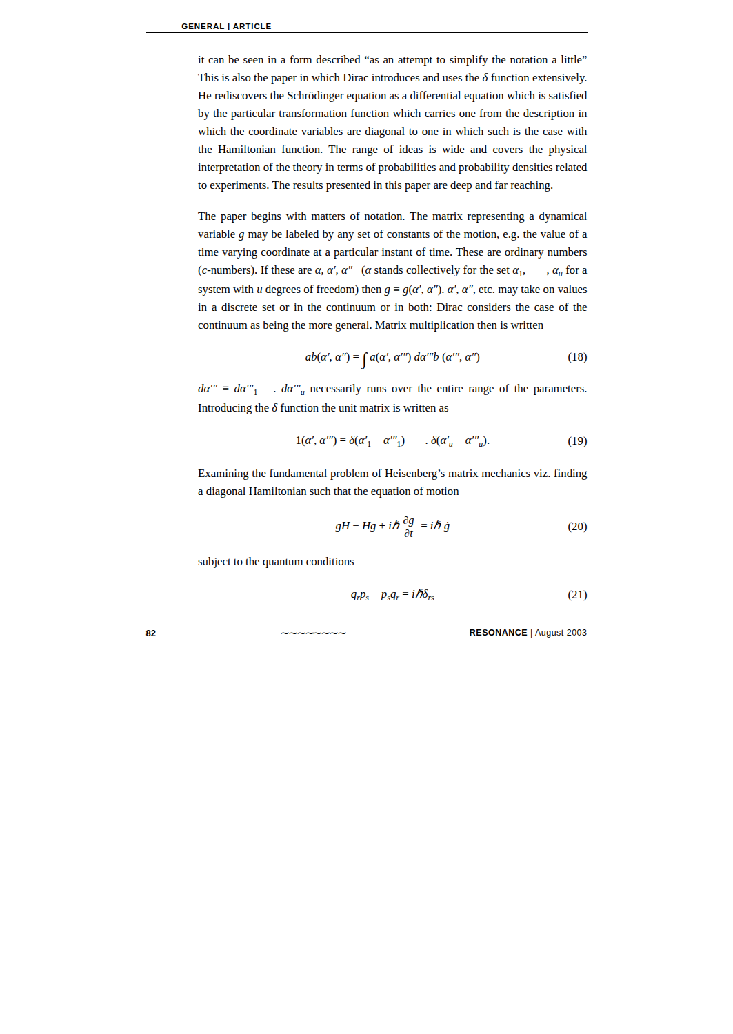GENERAL | ARTICLE
it can be seen in a form described “as an attempt to simplify the notation a little” This is also the paper in which Dirac introduces and uses the δ function extensively. He rediscovers the Schrödinger equation as a differential equation which is satisfied by the particular transformation function which carries one from the description in which the coordinate variables are diagonal to one in which such is the case with the Hamiltonian function. The range of ideas is wide and covers the physical interpretation of the theory in terms of probabilities and probability densities related to experiments. The results presented in this paper are deep and far reaching.
The paper begins with matters of notation. The matrix representing a dynamical variable g may be labeled by any set of constants of the motion, e.g. the value of a time varying coordinate at a particular instant of time. These are ordinary numbers (c-numbers). If these are α, α′, α″ (α stands collectively for the set α1, , αu for a system with u degrees of freedom) then g ≡ g(α′, α″). α′, α″, etc. may take on values in a discrete set or in the continuum or in both: Dirac considers the case of the continuum as being the more general. Matrix multiplication then is written
ab(α′, α″) = ∫ a(α′, α′″) dα′″b (α′″, α″) (18)
dα′″ ≡ dα′″1 . dα′″u necessarily runs over the entire range of the parameters. Introducing the δ function the unit matrix is written as
1(α′, α′″) = δ(α′1 − α′″1) . δ(α′u − α′″u). (19)
Examining the fundamental problem of Heisenberg’s matrix mechanics viz. finding a diagonal Hamiltonian such that the equation of motion
gH − Hg + iℏ∂g∂t = iℏ ġ (20)
subject to the quantum conditions
qrps − psqr = iℏδrs (21)
82 ∼∼∼∼∼∼∼∼ RESONANCE | August 2003